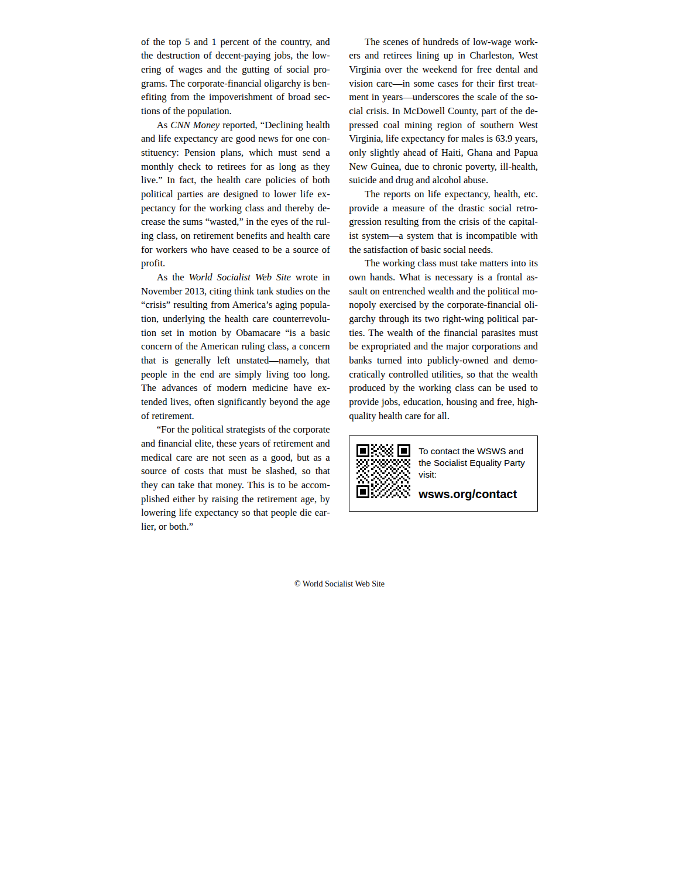of the top 5 and 1 percent of the country, and the destruction of decent-paying jobs, the lowering of wages and the gutting of social programs. The corporate-financial oligarchy is benefiting from the impoverishment of broad sections of the population.
As CNN Money reported, “Declining health and life expectancy are good news for one constituency: Pension plans, which must send a monthly check to retirees for as long as they live.” In fact, the health care policies of both political parties are designed to lower life expectancy for the working class and thereby decrease the sums “wasted,” in the eyes of the ruling class, on retirement benefits and health care for workers who have ceased to be a source of profit.
As the World Socialist Web Site wrote in November 2013, citing think tank studies on the “crisis” resulting from America’s aging population, underlying the health care counterrevolution set in motion by Obamacare “is a basic concern of the American ruling class, a concern that is generally left unstated—namely, that people in the end are simply living too long. The advances of modern medicine have extended lives, often significantly beyond the age of retirement.
“For the political strategists of the corporate and financial elite, these years of retirement and medical care are not seen as a good, but as a source of costs that must be slashed, so that they can take that money. This is to be accomplished either by raising the retirement age, by lowering life expectancy so that people die earlier, or both.”
The scenes of hundreds of low-wage workers and retirees lining up in Charleston, West Virginia over the weekend for free dental and vision care—in some cases for their first treatment in years—underscores the scale of the social crisis. In McDowell County, part of the depressed coal mining region of southern West Virginia, life expectancy for males is 63.9 years, only slightly ahead of Haiti, Ghana and Papua New Guinea, due to chronic poverty, ill-health, suicide and drug and alcohol abuse.
The reports on life expectancy, health, etc. provide a measure of the drastic social retrogression resulting from the crisis of the capitalist system—a system that is incompatible with the satisfaction of basic social needs.
The working class must take matters into its own hands. What is necessary is a frontal assault on entrenched wealth and the political monopoly exercised by the corporate-financial oligarchy through its two right-wing political parties. The wealth of the financial parasites must be expropriated and the major corporations and banks turned into publicly-owned and democratically controlled utilities, so that the wealth produced by the working class can be used to provide jobs, education, housing and free, high-quality health care for all.
To contact the WSWS and the Socialist Equality Party visit:
wsws.org/contact
© World Socialist Web Site